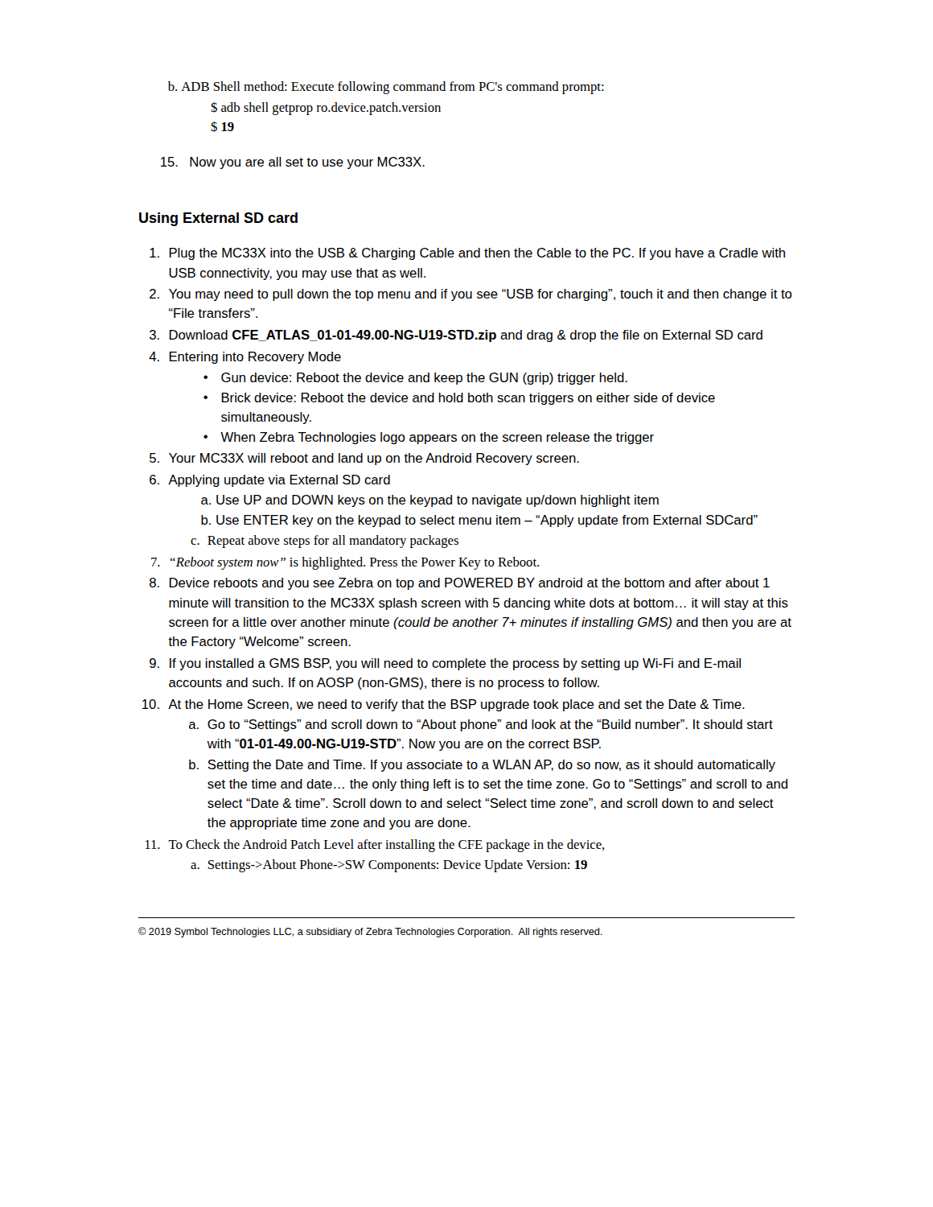ADB Shell method: Execute following command from PC's command prompt:
$ adb shell getprop ro.device.patch.version $ 19
Now you are all set to use your MC33X.
Using External SD card
Plug the MC33X into the USB & Charging Cable and then the Cable to the PC. If you have a Cradle with USB connectivity, you may use that as well.
You may need to pull down the top menu and if you see “USB for charging”, touch it and then change it to “File transfers”.
Download CFE_ATLAS_01-01-49.00-NG-U19-STD.zip and drag & drop the file on External SD card
Entering into Recovery Mode
Gun device: Reboot the device and keep the GUN (grip) trigger held.
Brick device: Reboot the device and hold both scan triggers on either side of device simultaneously.
When Zebra Technologies logo appears on the screen release the trigger
Your MC33X will reboot and land up on the Android Recovery screen.
Applying update via External SD card
a. Use UP and DOWN keys on the keypad to navigate up/down highlight item
b. Use ENTER key on the keypad to select menu item – “Apply update from External SDCard”
Repeat above steps for all mandatory packages
“Reboot system now” is highlighted. Press the Power Key to Reboot.
Device reboots and you see Zebra on top and POWERED BY android at the bottom and after about 1 minute will transition to the MC33X splash screen with 5 dancing white dots at bottom… it will stay at this screen for a little over another minute (could be another 7+ minutes if installing GMS) and then you are at the Factory “Welcome” screen.
If you installed a GMS BSP, you will need to complete the process by setting up Wi-Fi and E-mail accounts and such. If on AOSP (non-GMS), there is no process to follow.
At the Home Screen, we need to verify that the BSP upgrade took place and set the Date & Time.
Go to “Settings” and scroll down to “About phone” and look at the “Build number”. It should start with “01-01-49.00-NG-U19-STD”. Now you are on the correct BSP.
Setting the Date and Time. If you associate to a WLAN AP, do so now, as it should automatically set the time and date… the only thing left is to set the time zone. Go to “Settings” and scroll to and select “Date & time”. Scroll down to and select “Select time zone”, and scroll down to and select the appropriate time zone and you are done.
To Check the Android Patch Level after installing the CFE package in the device,
Settings->About Phone->SW Components: Device Update Version: 19
© 2019 Symbol Technologies LLC, a subsidiary of Zebra Technologies Corporation. All rights reserved.